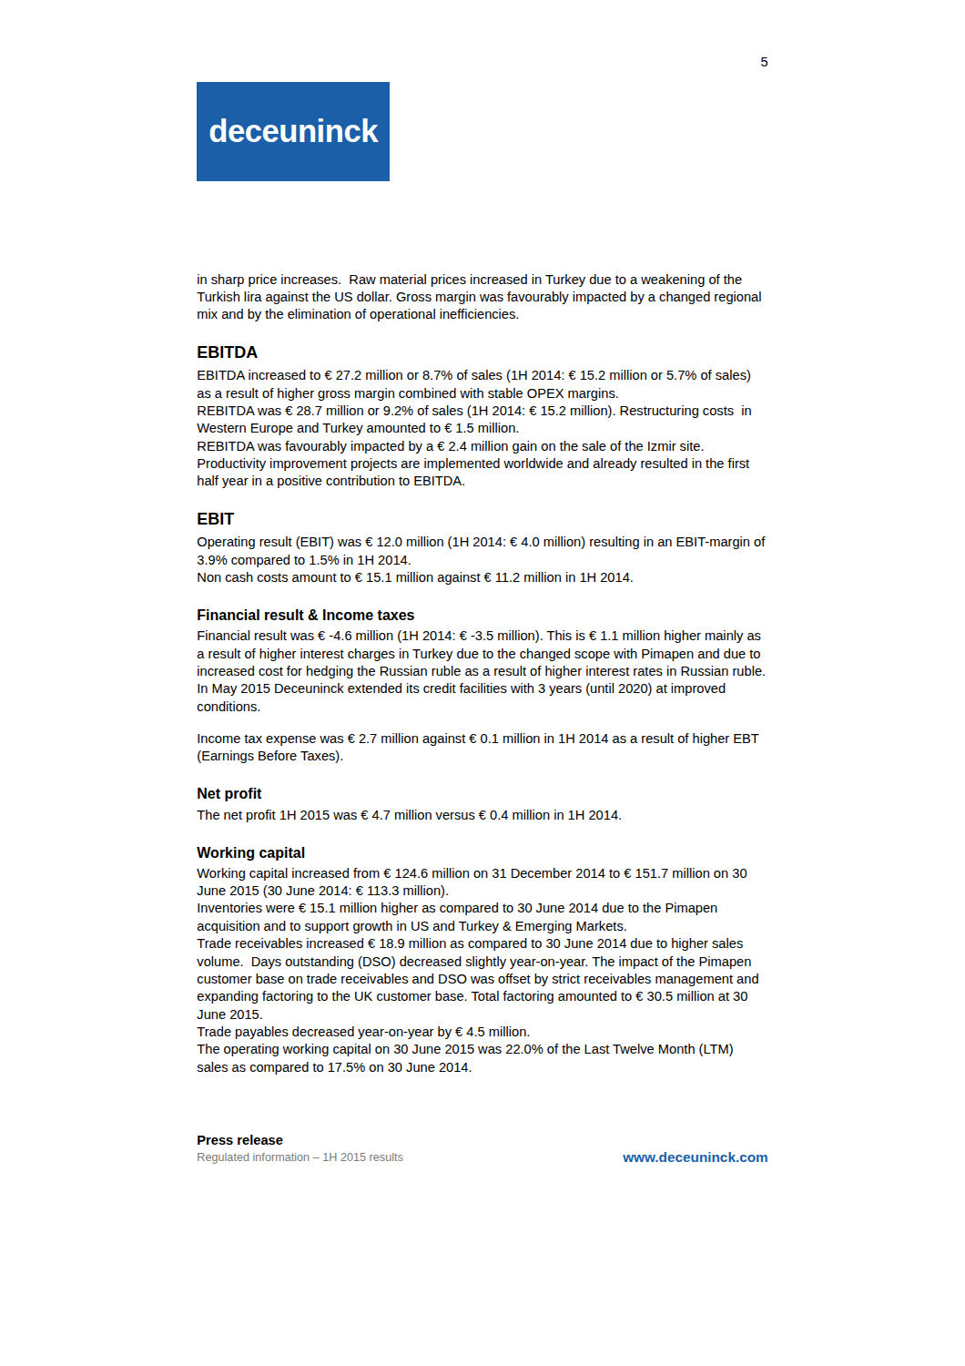5
deceuninck
in sharp price increases. Raw material prices increased in Turkey due to a weakening of the Turkish lira against the US dollar. Gross margin was favourably impacted by a changed regional mix and by the elimination of operational inefficiencies.
EBITDA
EBITDA increased to € 27.2 million or 8.7% of sales (1H 2014: € 15.2 million or 5.7% of sales) as a result of higher gross margin combined with stable OPEX margins.
REBITDA was € 28.7 million or 9.2% of sales (1H 2014: € 15.2 million). Restructuring costs in Western Europe and Turkey amounted to € 1.5 million.
REBITDA was favourably impacted by a € 2.4 million gain on the sale of the Izmir site. Productivity improvement projects are implemented worldwide and already resulted in the first half year in a positive contribution to EBITDA.
EBIT
Operating result (EBIT) was € 12.0 million (1H 2014: € 4.0 million) resulting in an EBIT-margin of 3.9% compared to 1.5% in 1H 2014.
Non cash costs amount to € 15.1 million against € 11.2 million in 1H 2014.
Financial result & Income taxes
Financial result was € -4.6 million (1H 2014: € -3.5 million). This is € 1.1 million higher mainly as a result of higher interest charges in Turkey due to the changed scope with Pimapen and due to increased cost for hedging the Russian ruble as a result of higher interest rates in Russian ruble.
In May 2015 Deceuninck extended its credit facilities with 3 years (until 2020) at improved conditions.
Income tax expense was € 2.7 million against € 0.1 million in 1H 2014 as a result of higher EBT (Earnings Before Taxes).
Net profit
The net profit 1H 2015 was € 4.7 million versus € 0.4 million in 1H 2014.
Working capital
Working capital increased from € 124.6 million on 31 December 2014 to € 151.7 million on 30 June 2015 (30 June 2014: € 113.3 million).
Inventories were € 15.1 million higher as compared to 30 June 2014 due to the Pimapen acquisition and to support growth in US and Turkey & Emerging Markets.
Trade receivables increased € 18.9 million as compared to 30 June 2014 due to higher sales volume. Days outstanding (DSO) decreased slightly year-on-year. The impact of the Pimapen customer base on trade receivables and DSO was offset by strict receivables management and expanding factoring to the UK customer base. Total factoring amounted to € 30.5 million at 30 June 2015.
Trade payables decreased year-on-year by € 4.5 million.
The operating working capital on 30 June 2015 was 22.0% of the Last Twelve Month (LTM) sales as compared to 17.5% on 30 June 2014.
Press release
Regulated information – 1H 2015 results
www.deceuninck.com